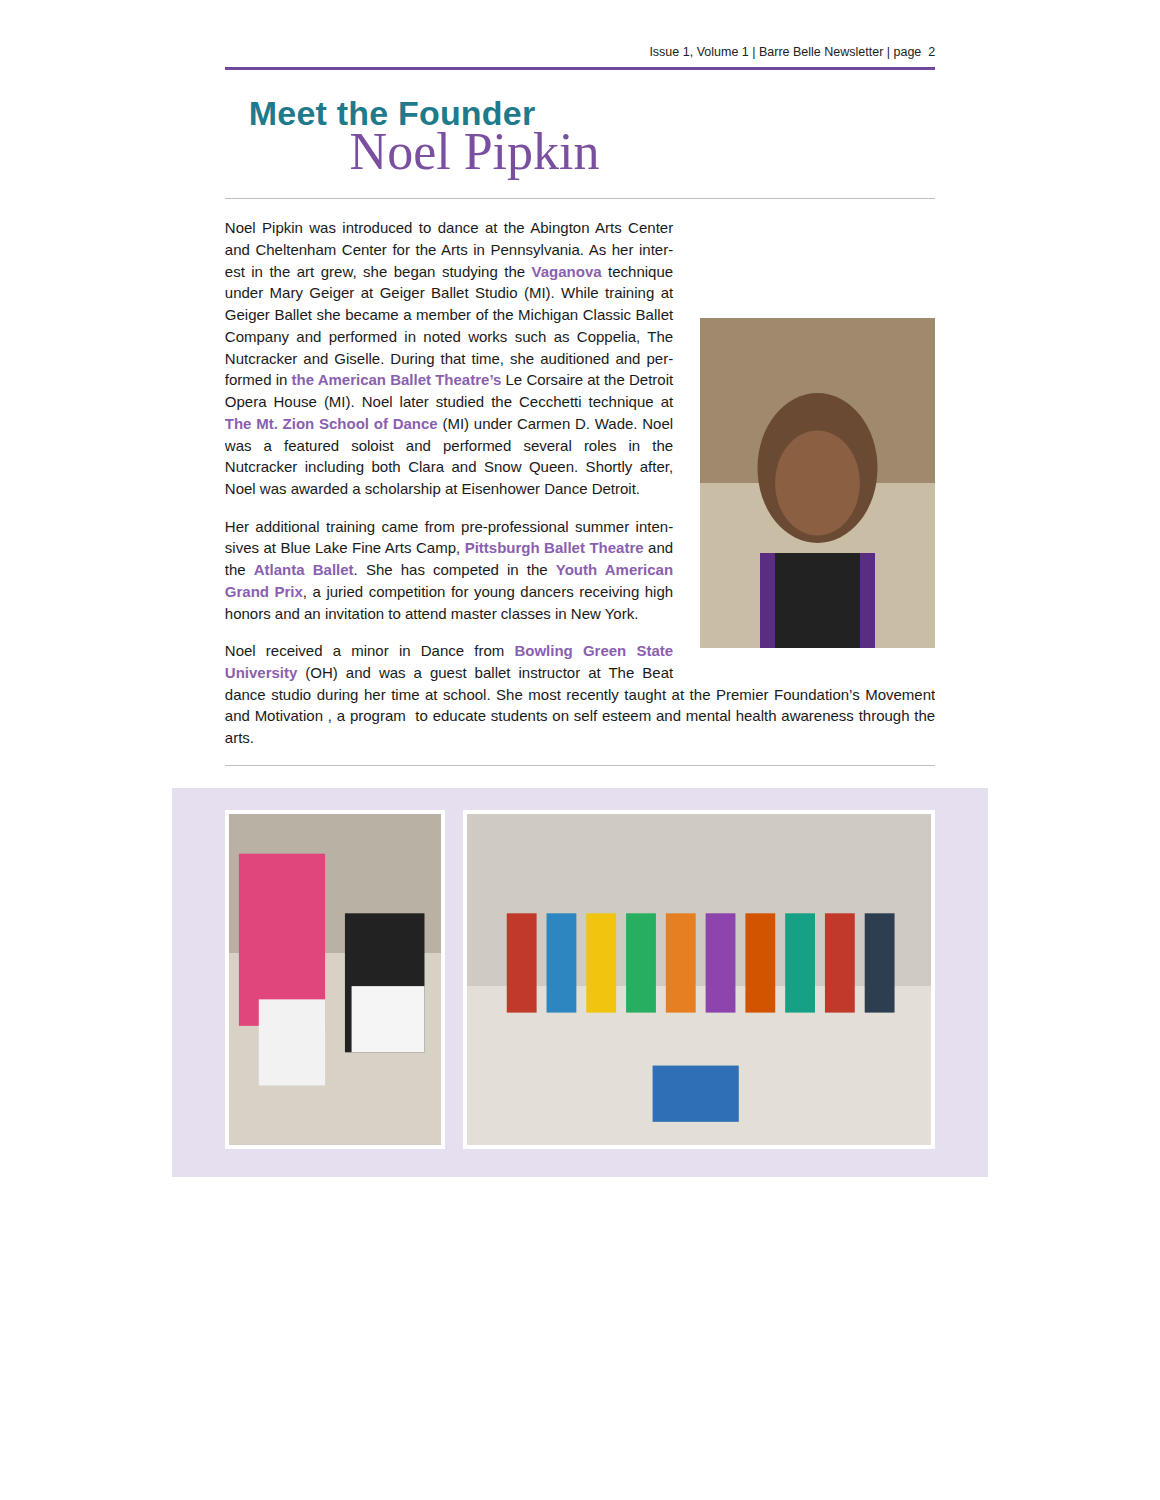Issue 1, Volume 1 | Barre Belle Newsletter | page 2
Meet the Founder
Noel Pipkin
Noel Pipkin was introduced to dance at the Abington Arts Center and Cheltenham Center for the Arts in Pennsylvania. As her interest in the art grew, she began studying the Vaganova technique under Mary Geiger at Geiger Ballet Studio (MI). While training at Geiger Ballet she became a member of the Michigan Classic Ballet Company and performed in noted works such as Coppelia, The Nutcracker and Giselle. During that time, she auditioned and performed in the American Ballet Theatre’s Le Corsaire at the Detroit Opera House (MI). Noel later studied the Cecchetti technique at The Mt. Zion School of Dance (MI) under Carmen D. Wade. Noel was a featured soloist and performed several roles in the Nutcracker including both Clara and Snow Queen. Shortly after, Noel was awarded a scholarship at Eisenhower Dance Detroit.
Her additional training came from pre-professional summer intensives at Blue Lake Fine Arts Camp, Pittsburgh Ballet Theatre and the Atlanta Ballet. She has competed in the Youth American Grand Prix, a juried competition for young dancers receiving high honors and an invitation to attend master classes in New York.
Noel received a minor in Dance from Bowling Green State University (OH) and was a guest ballet instructor at The Beat dance studio during her time at school. She most recently taught at the Premier Foundation’s Movement and Motivation , a program to educate students on self esteem and mental health awareness through the arts.